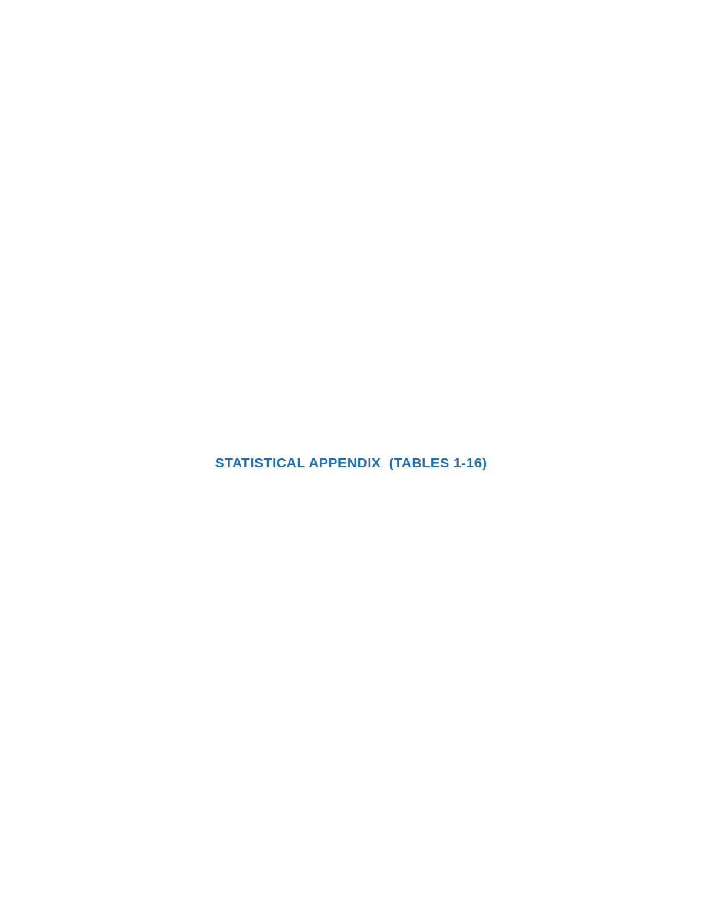STATISTICAL APPENDIX (TABLES 1-16)